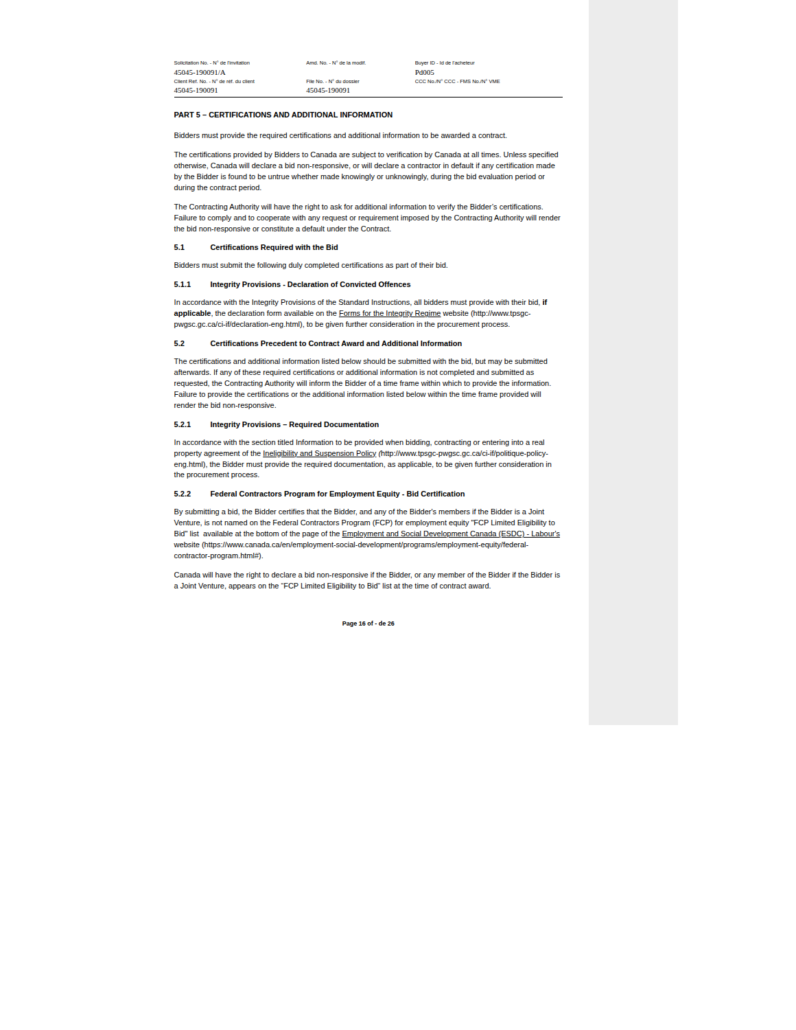| Solicitation No. - N° de l'invitation 45045-190091/A | Amd. No. - N° de la modif. | Buyer ID - Id de l'acheteur Pd005 |
| Client Ref. No. - N° de réf. du client 45045-190091 | File No. - N° du dossier 45045-190091 | CCC No./N° CCC - FMS No./N° VME |
PART 5 – CERTIFICATIONS AND ADDITIONAL INFORMATION
Bidders must provide the required certifications and additional information to be awarded a contract.
The certifications provided by Bidders to Canada are subject to verification by Canada at all times. Unless specified otherwise, Canada will declare a bid non-responsive, or will declare a contractor in default if any certification made by the Bidder is found to be untrue whether made knowingly or unknowingly, during the bid evaluation period or during the contract period.
The Contracting Authority will have the right to ask for additional information to verify the Bidder’s certifications. Failure to comply and to cooperate with any request or requirement imposed by the Contracting Authority will render the bid non-responsive or constitute a default under the Contract.
5.1 Certifications Required with the Bid
Bidders must submit the following duly completed certifications as part of their bid.
5.1.1 Integrity Provisions - Declaration of Convicted Offences
In accordance with the Integrity Provisions of the Standard Instructions, all bidders must provide with their bid, if applicable, the declaration form available on the Forms for the Integrity Regime website (http://www.tpsgc-pwgsc.gc.ca/ci-if/declaration-eng.html), to be given further consideration in the procurement process.
5.2 Certifications Precedent to Contract Award and Additional Information
The certifications and additional information listed below should be submitted with the bid, but may be submitted afterwards. If any of these required certifications or additional information is not completed and submitted as requested, the Contracting Authority will inform the Bidder of a time frame within which to provide the information. Failure to provide the certifications or the additional information listed below within the time frame provided will render the bid non-responsive.
5.2.1 Integrity Provisions – Required Documentation
In accordance with the section titled Information to be provided when bidding, contracting or entering into a real property agreement of the Ineligibility and Suspension Policy (http://www.tpsgc-pwgsc.gc.ca/ci-if/politique-policy-eng.html), the Bidder must provide the required documentation, as applicable, to be given further consideration in the procurement process.
5.2.2 Federal Contractors Program for Employment Equity - Bid Certification
By submitting a bid, the Bidder certifies that the Bidder, and any of the Bidder's members if the Bidder is a Joint Venture, is not named on the Federal Contractors Program (FCP) for employment equity "FCP Limited Eligibility to Bid" list available at the bottom of the page of the Employment and Social Development Canada (ESDC) - Labour's website (https://www.canada.ca/en/employment-social-development/programs/employment-equity/federal-contractor-program.html#).
Canada will have the right to declare a bid non-responsive if the Bidder, or any member of the Bidder if the Bidder is a Joint Venture, appears on the “FCP Limited Eligibility to Bid“ list at the time of contract award.
Page 16 of - de 26